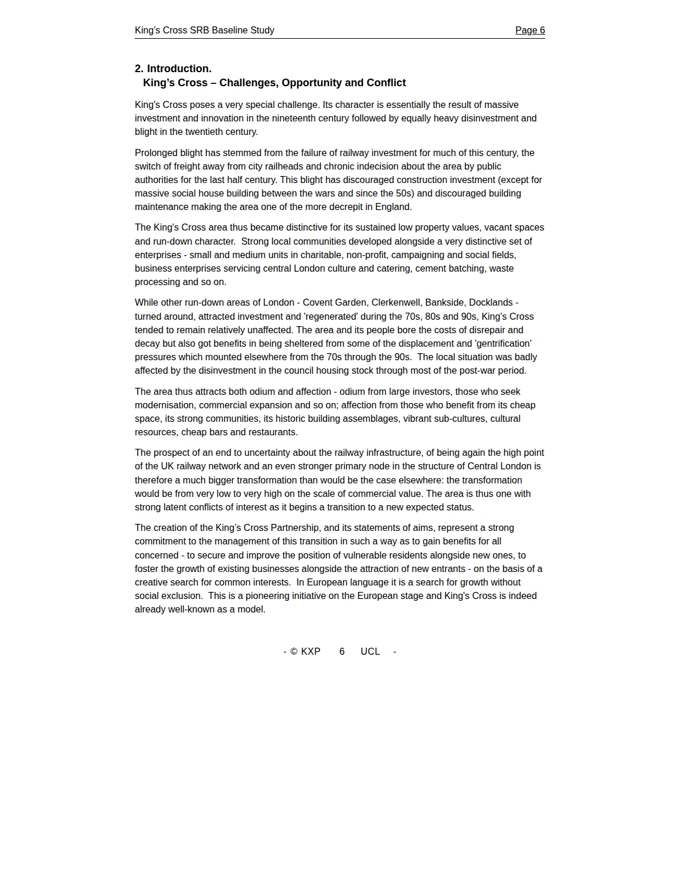King’s Cross SRB Baseline Study Page 6
2. Introduction. King’s Cross – Challenges, Opportunity and Conflict
King's Cross poses a very special challenge. Its character is essentially the result of massive investment and innovation in the nineteenth century followed by equally heavy disinvestment and blight in the twentieth century.
Prolonged blight has stemmed from the failure of railway investment for much of this century, the switch of freight away from city railheads and chronic indecision about the area by public authorities for the last half century. This blight has discouraged construction investment (except for massive social house building between the wars and since the 50s) and discouraged building maintenance making the area one of the more decrepit in England.
The King's Cross area thus became distinctive for its sustained low property values, vacant spaces and run-down character. Strong local communities developed alongside a very distinctive set of enterprises - small and medium units in charitable, non-profit, campaigning and social fields, business enterprises servicing central London culture and catering, cement batching, waste processing and so on.
While other run-down areas of London - Covent Garden, Clerkenwell, Bankside, Docklands - turned around, attracted investment and 'regenerated' during the 70s, 80s and 90s, King's Cross tended to remain relatively unaffected. The area and its people bore the costs of disrepair and decay but also got benefits in being sheltered from some of the displacement and 'gentrification' pressures which mounted elsewhere from the 70s through the 90s. The local situation was badly affected by the disinvestment in the council housing stock through most of the post-war period.
The area thus attracts both odium and affection - odium from large investors, those who seek modernisation, commercial expansion and so on; affection from those who benefit from its cheap space, its strong communities, its historic building assemblages, vibrant sub-cultures, cultural resources, cheap bars and restaurants.
The prospect of an end to uncertainty about the railway infrastructure, of being again the high point of the UK railway network and an even stronger primary node in the structure of Central London is therefore a much bigger transformation than would be the case elsewhere: the transformation would be from very low to very high on the scale of commercial value. The area is thus one with strong latent conflicts of interest as it begins a transition to a new expected status.
The creation of the King’s Cross Partnership, and its statements of aims, represent a strong commitment to the management of this transition in such a way as to gain benefits for all concerned - to secure and improve the position of vulnerable residents alongside new ones, to foster the growth of existing businesses alongside the attraction of new entrants - on the basis of a creative search for common interests. In European language it is a search for growth without social exclusion. This is a pioneering initiative on the European stage and King's Cross is indeed already well-known as a model.
-©KXP 6 UCL -